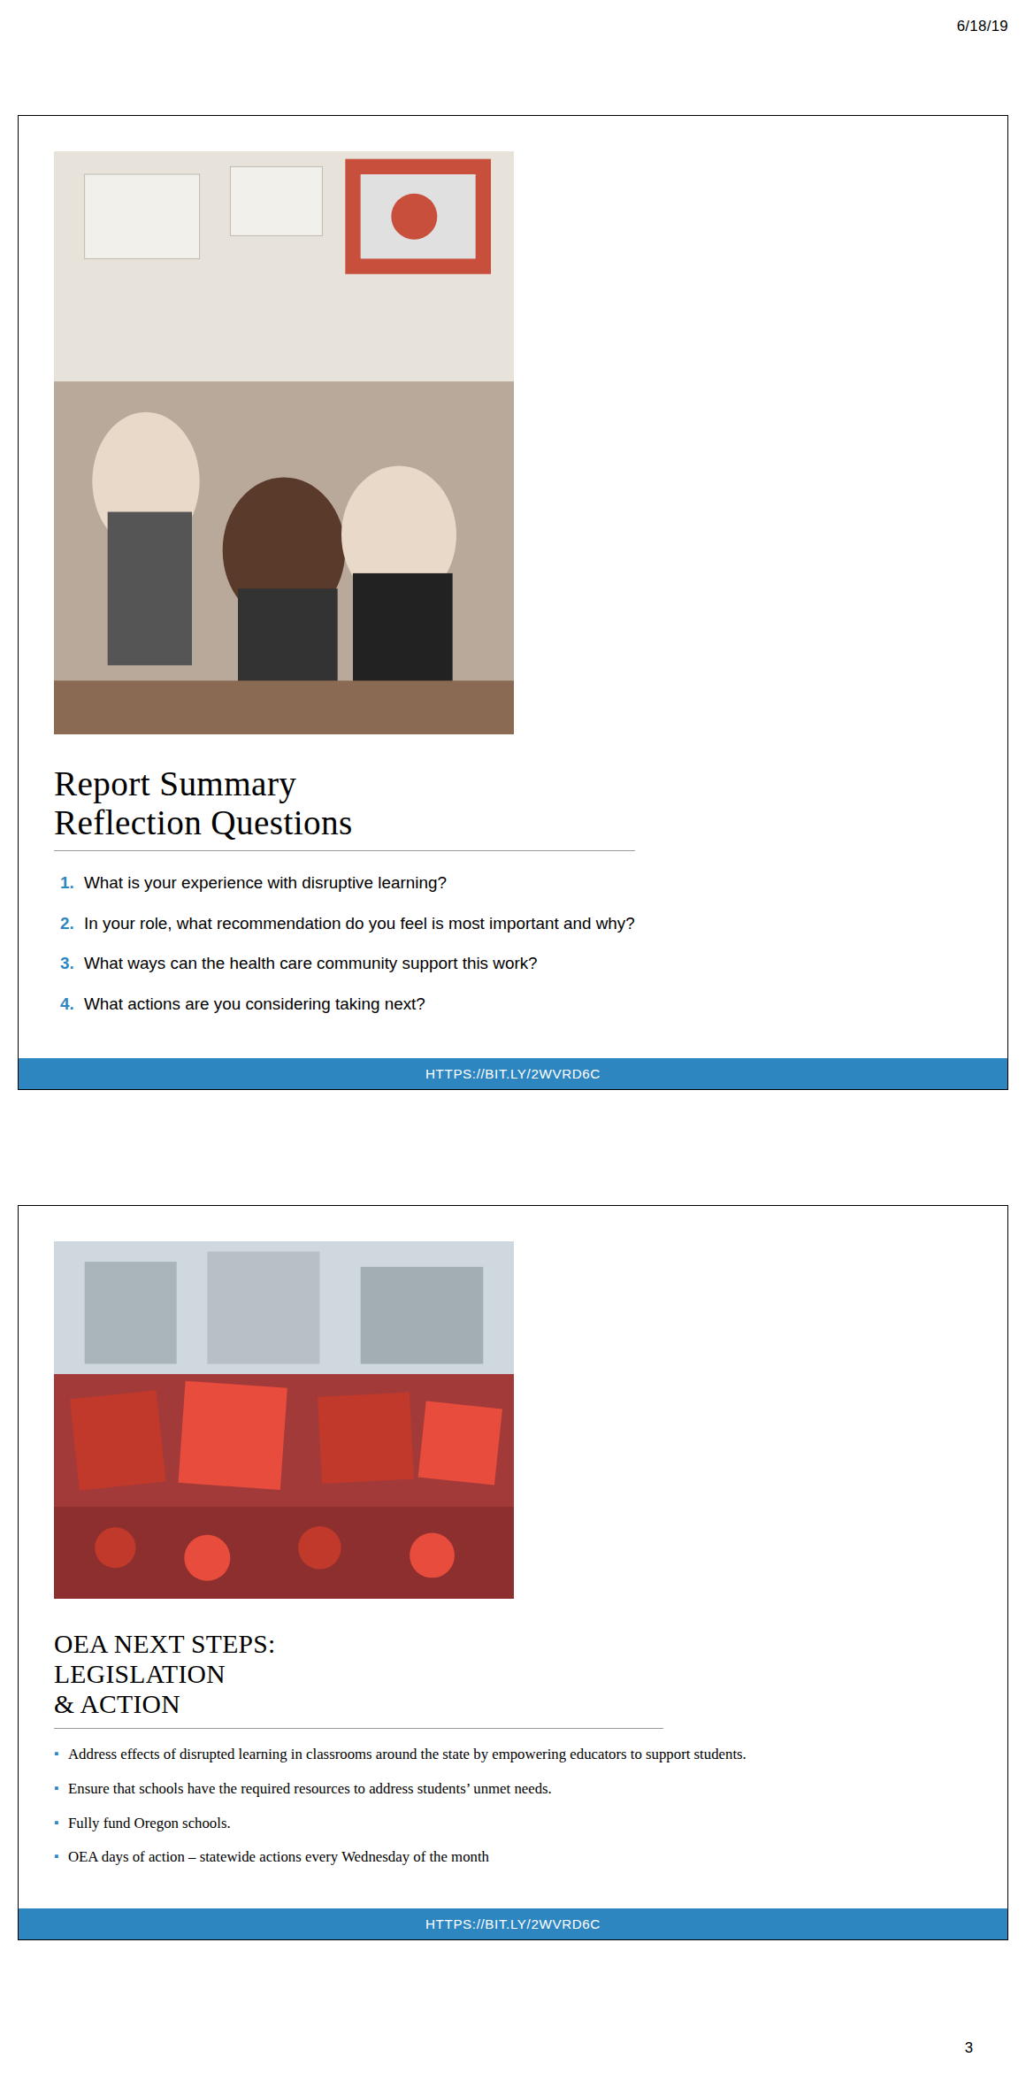6/18/19
Report Summary
Reflection Questions
What is your experience with disruptive learning?
In your role, what recommendation do you feel is most important and why?
What ways can the health care community support this work?
What actions are you considering taking next?
HTTPS://BIT.LY/2WVRD6C
OEA NEXT STEPS:
LEGISLATION
& ACTION
Address effects of disrupted learning in classrooms around the state by empowering educators to support students.
Ensure that schools have the required resources to address students’ unmet needs.
Fully fund Oregon schools.
OEA days of action – statewide actions every Wednesday of the month
HTTPS://BIT.LY/2WVRD6C
3